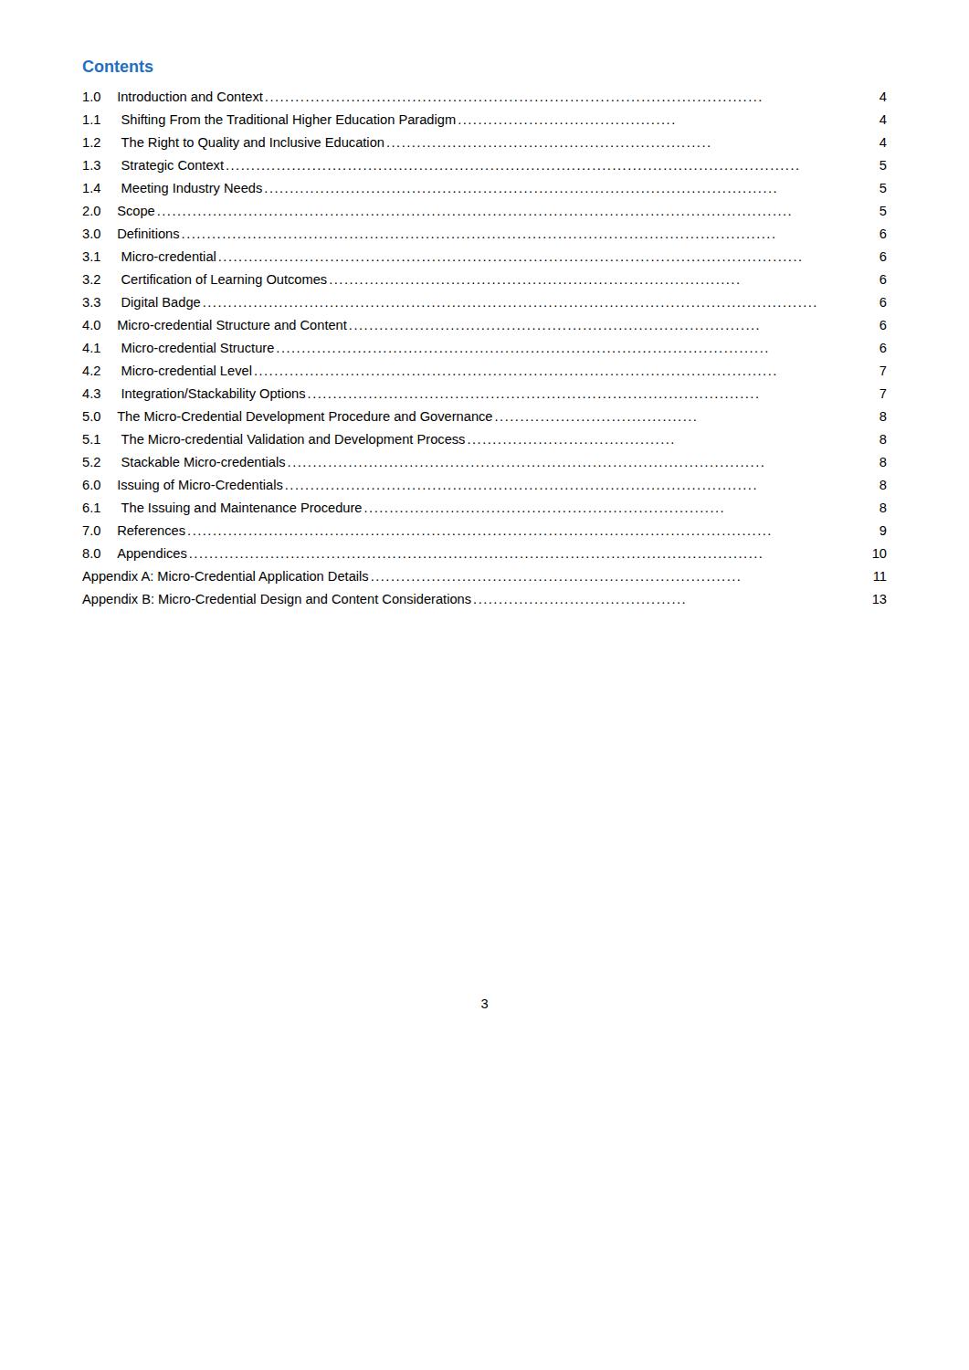Contents
1.0 Introduction and Context .................................................................................................. 4
1.1 Shifting From the Traditional Higher Education Paradigm ........................................... 4
1.2 The Right to Quality and Inclusive Education ................................................................ 4
1.3 Strategic Context ................................................................................................................. 5
1.4 Meeting Industry Needs ..................................................................................................... 5
2.0 Scope ............................................................................................................................. 5
3.0 Definitions ..................................................................................................................... 6
3.1 Micro-credential ................................................................................................................... 6
3.2 Certification of Learning Outcomes ................................................................................. 6
3.3 Digital Badge ......................................................................................................................... 6
4.0 Micro-credential Structure and Content ................................................................................. 6
4.1 Micro-credential Structure ................................................................................................. 6
4.2 Micro-credential Level ....................................................................................................... 7
4.3 Integration/Stackability Options ......................................................................................... 7
5.0 The Micro-Credential Development Procedure and Governance ........................................ 8
5.1 The Micro-credential Validation and Development Process ......................................... 8
5.2 Stackable Micro-credentials .............................................................................................. 8
6.0 Issuing of Micro-Credentials ............................................................................................. 8
6.1 The Issuing and Maintenance Procedure ....................................................................... 8
7.0 References ................................................................................................................... 9
8.0 Appendices ................................................................................................................. 10
Appendix A: Micro-Credential Application Details ......................................................................... 11
Appendix B: Micro-Credential Design and Content Considerations .......................................... 13
3